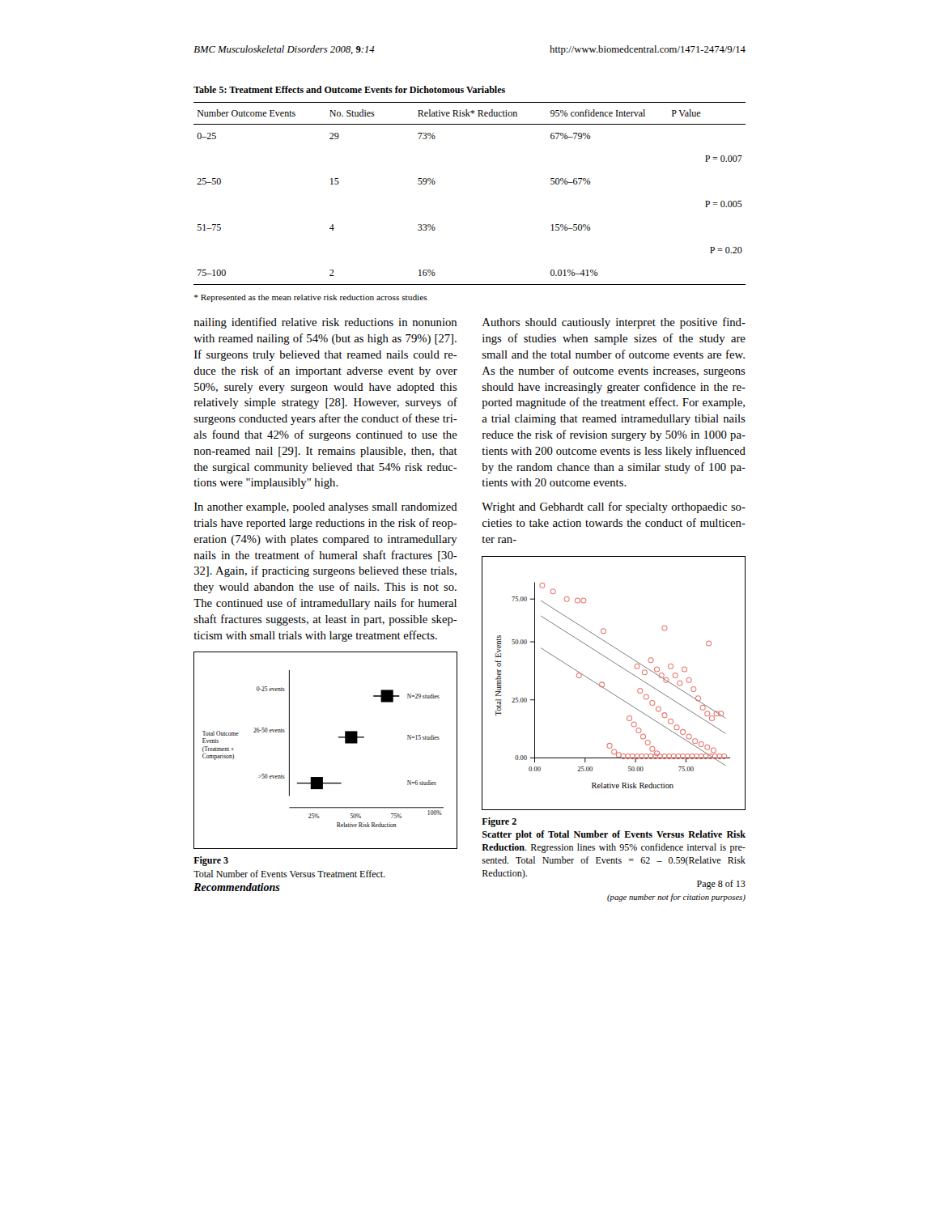BMC Musculoskeletal Disorders 2008, 9:14
http://www.biomedcentral.com/1471-2474/9/14
Table 5: Treatment Effects and Outcome Events for Dichotomous Variables
| Number Outcome Events | No. Studies | Relative Risk* Reduction | 95% confidence Interval | P Value |
| --- | --- | --- | --- | --- |
| 0–25 | 29 | 73% | 67%–79% | |
| | | | | P = 0.007 |
| 25–50 | 15 | 59% | 50%–67% | |
| | | | | P = 0.005 |
| 51–75 | 4 | 33% | 15%–50% | |
| | | | | P = 0.20 |
| 75–100 | 2 | 16% | 0.01%–41% | |
* Represented as the mean relative risk reduction across studies
nailing identified relative risk reductions in nonunion with reamed nailing of 54% (but as high as 79%) [27]. If surgeons truly believed that reamed nails could reduce the risk of an important adverse event by over 50%, surely every surgeon would have adopted this relatively simple strategy [28]. However, surveys of surgeons conducted years after the conduct of these trials found that 42% of surgeons continued to use the non-reamed nail [29]. It remains plausible, then, that the surgical community believed that 54% risk reductions were "implausibly" high.
In another example, pooled analyses small randomized trials have reported large reductions in the risk of reoperation (74%) with plates compared to intramedullary nails in the treatment of humeral shaft fractures [30-32]. Again, if practicing surgeons believed these trials, they would abandon the use of nails. This is not so. The continued use of intramedullary nails for humeral shaft fractures suggests, at least in part, possible skepticism with small trials with large treatment effects.
0-25 events N=29 studies 26-50 events N=15 studies >50 events N=6 studies Total Outcome Events (Treatment + Comparison) 25% 50% 75% 100% Relative Risk Reduction
Figure 3
Total Number of Events Versus Treatment Effect.
Recommendations
Authors should cautiously interpret the positive findings of studies when sample sizes of the study are small and the total number of outcome events are few. As the number of outcome events increases, surgeons should have increasingly greater confidence in the reported magnitude of the treatment effect. For example, a trial claiming that reamed intramedullary tibial nails reduce the risk of revision surgery by 50% in 1000 patients with 200 outcome events is less likely influenced by the random chance than a similar study of 100 patients with 20 outcome events.
Wright and Gebhardt call for specialty orthopaedic societies to take action towards the conduct of multicenter ran-
0.00 25.00 50.00 75.00 0.00 25.00 50.00 75.00 Total Number of Events Relative Risk Reduction
Figure 2
Scatter plot of Total Number of Events Versus Relative Risk Reduction. Regression lines with 95% confidence interval is presented. Total Number of Events = 62 – 0.59(Relative Risk Reduction).
Page 8 of 13
(page number not for citation purposes)